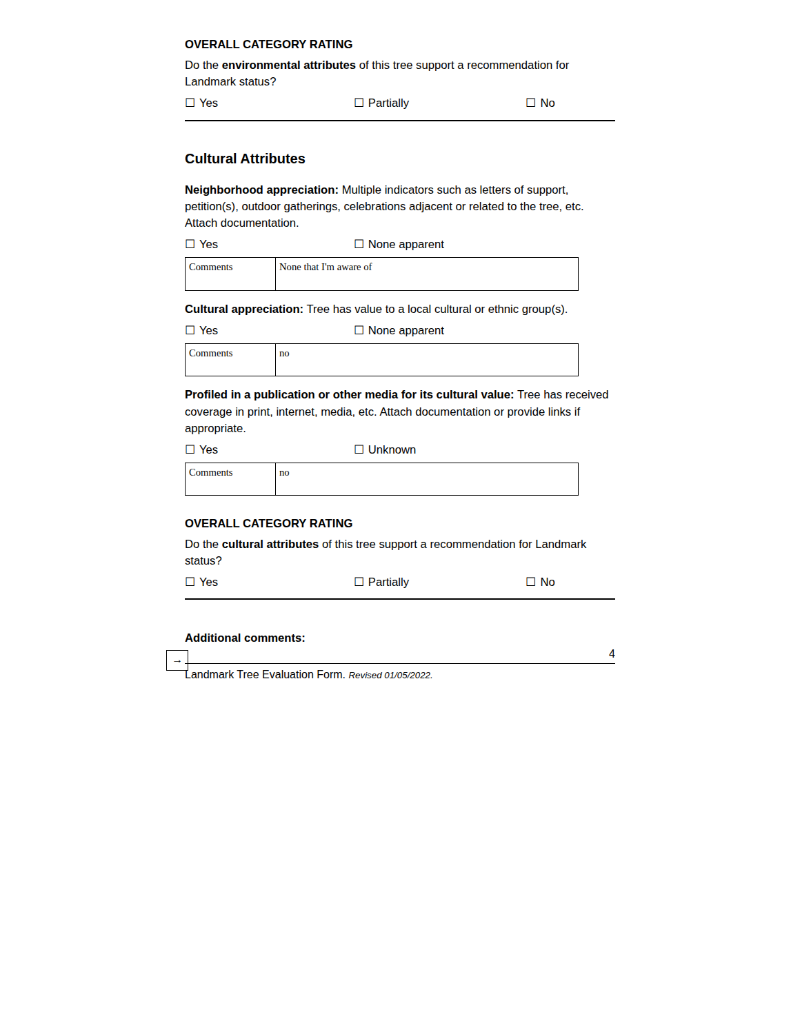OVERALL CATEGORY RATING
Do the environmental attributes of this tree support a recommendation for Landmark status?
Yes Partially No
Cultural Attributes
Neighborhood appreciation: Multiple indicators such as letters of support, petition(s), outdoor gatherings, celebrations adjacent or related to the tree, etc. Attach documentation.
Yes None apparent
| Comments | None that I'm aware of |
Cultural appreciation: Tree has value to a local cultural or ethnic group(s).
Yes None apparent
| Comments | no |
Profiled in a publication or other media for its cultural value: Tree has received coverage in print, internet, media, etc. Attach documentation or provide links if appropriate.
Yes Unknown
| Comments | no |
OVERALL CATEGORY RATING
Do the cultural attributes of this tree support a recommendation for Landmark status?
Yes Partially No
Additional comments:
→
4
Landmark Tree Evaluation Form. Revised 01/05/2022.